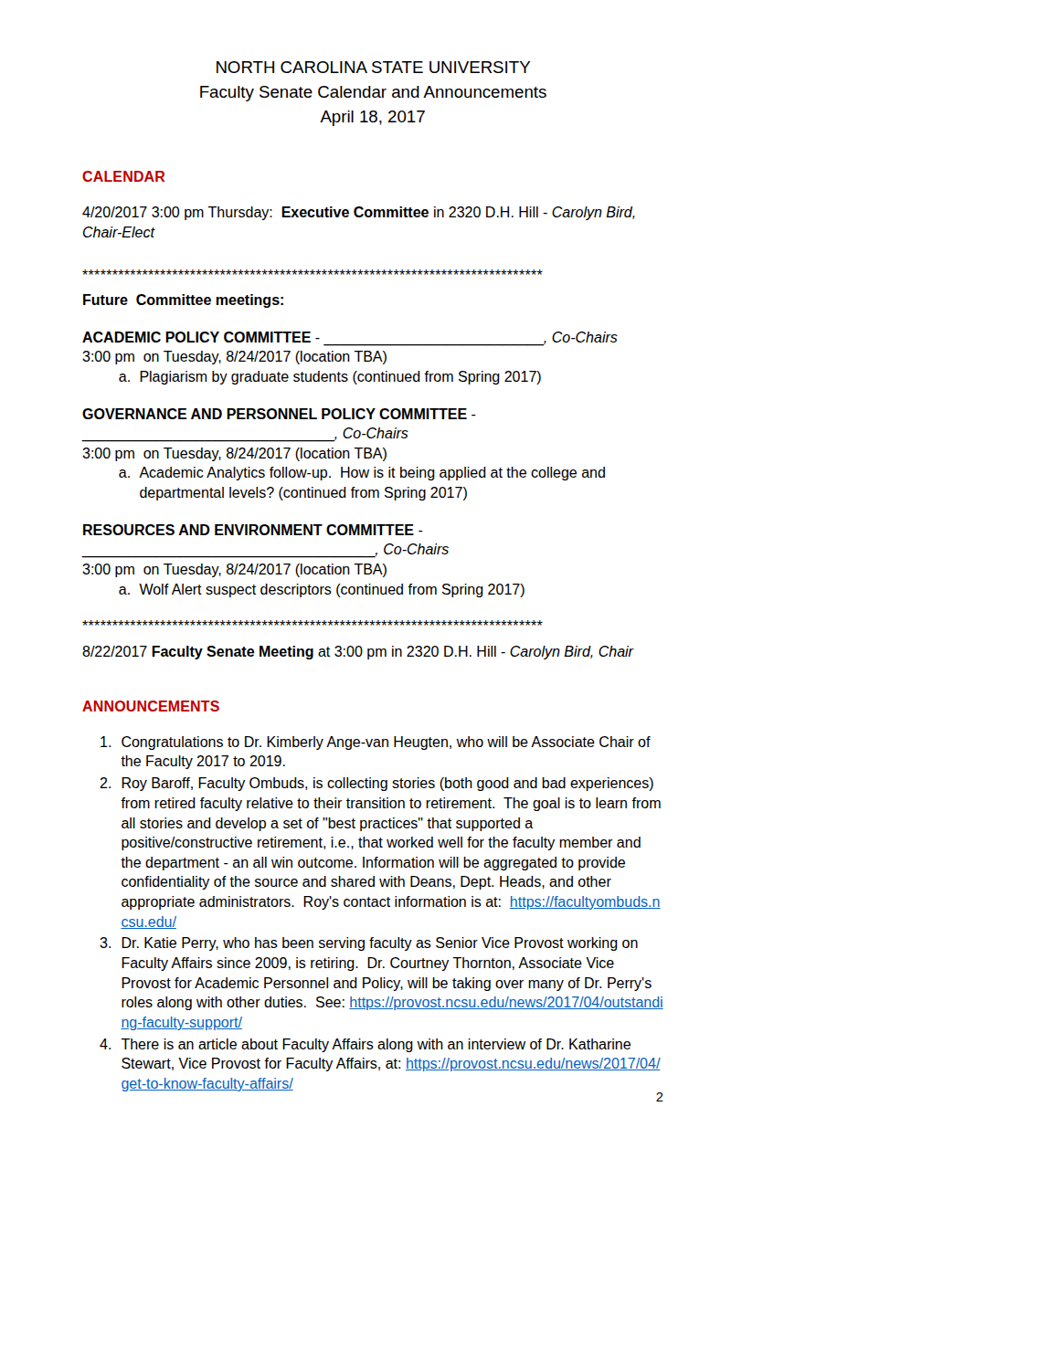NORTH CAROLINA STATE UNIVERSITY
Faculty Senate Calendar and Announcements
April 18, 2017
CALENDAR
4/20/2017 3:00 pm Thursday: Executive Committee in 2320 D.H. Hill - Carolyn Bird, Chair-Elect
*****************************************************************************
Future Committee meetings:
ACADEMIC POLICY COMMITTEE - ___________________________, Co-Chairs 3:00 pm on Tuesday, 8/24/2017 (location TBA)
Plagiarism by graduate students (continued from Spring 2017)
GOVERNANCE AND PERSONNEL POLICY COMMITTEE - _______________________________, Co-Chairs 3:00 pm on Tuesday, 8/24/2017 (location TBA)
Academic Analytics follow-up. How is it being applied at the college and departmental levels? (continued from Spring 2017)
RESOURCES AND ENVIRONMENT COMMITTEE - ____________________________________, Co-Chairs 3:00 pm on Tuesday, 8/24/2017 (location TBA)
Wolf Alert suspect descriptors (continued from Spring 2017)
*****************************************************************************
8/22/2017 Faculty Senate Meeting at 3:00 pm in 2320 D.H. Hill - Carolyn Bird, Chair
ANNOUNCEMENTS
Congratulations to Dr. Kimberly Ange-van Heugten, who will be Associate Chair of the Faculty 2017 to 2019.
Roy Baroff, Faculty Ombuds, is collecting stories (both good and bad experiences) from retired faculty relative to their transition to retirement. The goal is to learn from all stories and develop a set of "best practices" that supported a positive/constructive retirement, i.e., that worked well for the faculty member and the department - an all win outcome. Information will be aggregated to provide confidentiality of the source and shared with Deans, Dept. Heads, and other appropriate administrators. Roy's contact information is at: https://facultyombuds.ncsu.edu/
Dr. Katie Perry, who has been serving faculty as Senior Vice Provost working on Faculty Affairs since 2009, is retiring. Dr. Courtney Thornton, Associate Vice Provost for Academic Personnel and Policy, will be taking over many of Dr. Perry's roles along with other duties. See: https://provost.ncsu.edu/news/2017/04/outstanding-faculty-support/
There is an article about Faculty Affairs along with an interview of Dr. Katharine Stewart, Vice Provost for Faculty Affairs, at: https://provost.ncsu.edu/news/2017/04/get-to-know-faculty-affairs/
2